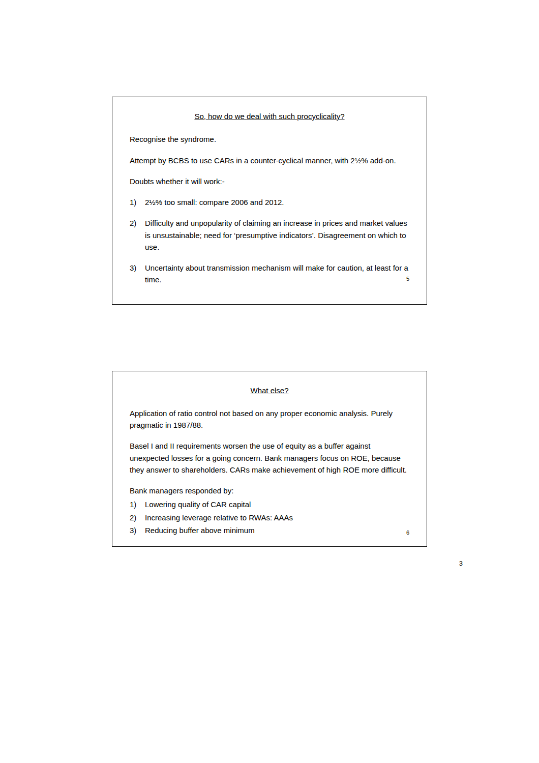So, how do we deal with such procyclicality?
Recognise the syndrome.
Attempt by BCBS to use CARs in a counter-cyclical manner, with 2½% add-on.
Doubts whether it will work:-
1) 2½% too small: compare 2006 and 2012.
2) Difficulty and unpopularity of claiming an increase in prices and market values is unsustainable; need for ‘presumptive indicators’. Disagreement on which to use.
3) Uncertainty about transmission mechanism will make for caution, at least for a time.
5
What else?
Application of ratio control not based on any proper economic analysis. Purely pragmatic in 1987/88.
Basel I and II requirements worsen the use of equity as a buffer against unexpected losses for a going concern. Bank managers focus on ROE, because they answer to shareholders. CARs make achievement of high ROE more difficult.
Bank managers responded by:
1) Lowering quality of CAR capital
2) Increasing leverage relative to RWAs: AAAs
3) Reducing buffer above minimum
6
3